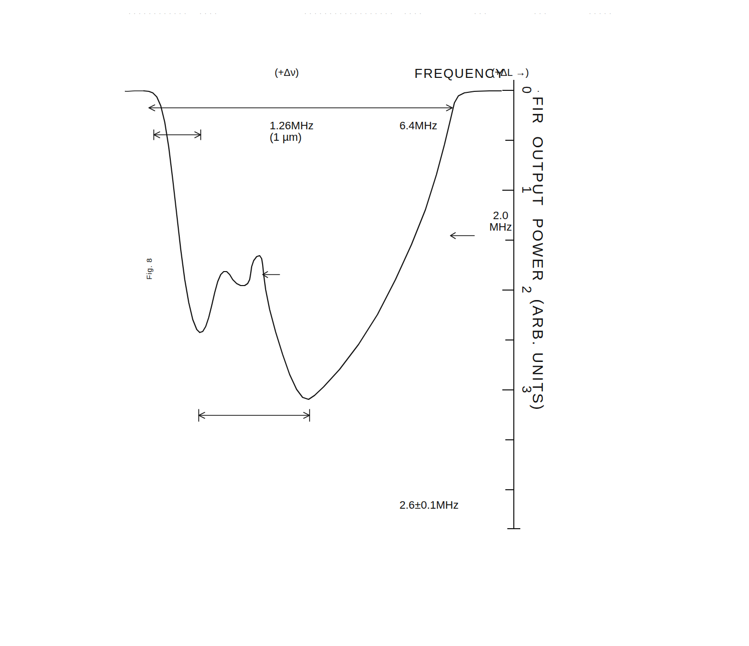. . . . . . . . . . . . . . . . . . . . . . . . . . . . . . . . . . . . . . . . . . . . . . . . .
Fig. 8
·FIR OUTPUT POWER (ARB. UNITS)
0
1
2
3
(+ΔL →)
FREQUENCY
(+Δν)
2.0
MHz
6.4MHz
1.26MHz
(1 µm)
2.6±0.1MHz